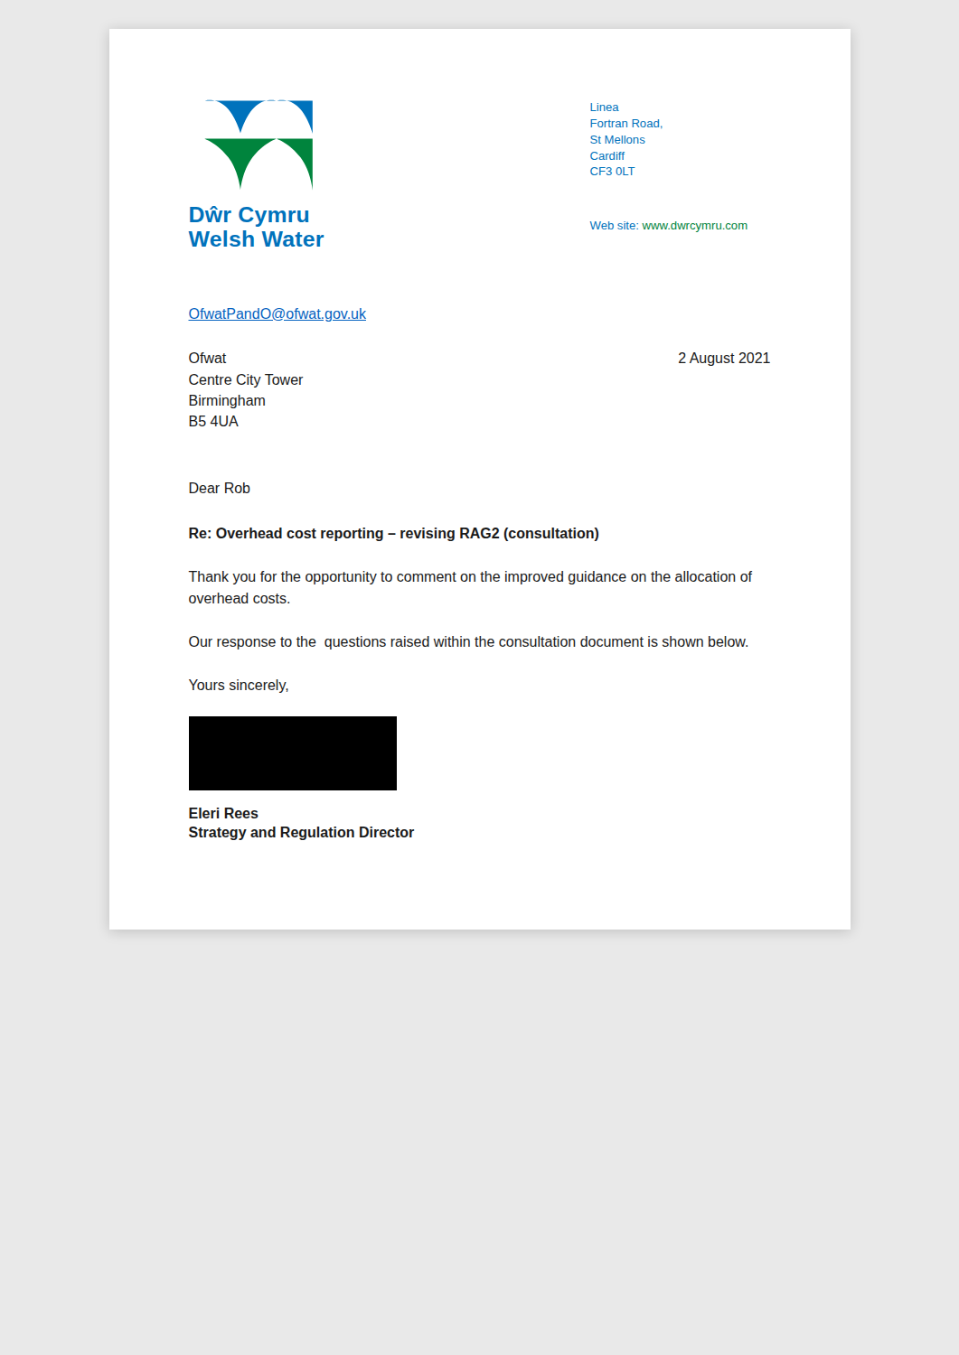Dŵr Cymru Welsh Water logo
Dŵr Cymru
Welsh Water
Linea
Fortran Road,
St Mellons
Cardiff
CF3 0LT
Web site: www.dwrcymru.com
OfwatPandO@ofwat.gov.uk
Ofwat
Centre City Tower
Birmingham
B5 4UA
2 August 2021
Dear Rob
Re: Overhead cost reporting – revising RAG2 (consultation)
Thank you for the opportunity to comment on the improved guidance on the allocation of overhead costs.
Our response to the questions raised within the consultation document is shown below.
Yours sincerely,
Eleri Rees
Strategy and Regulation Director